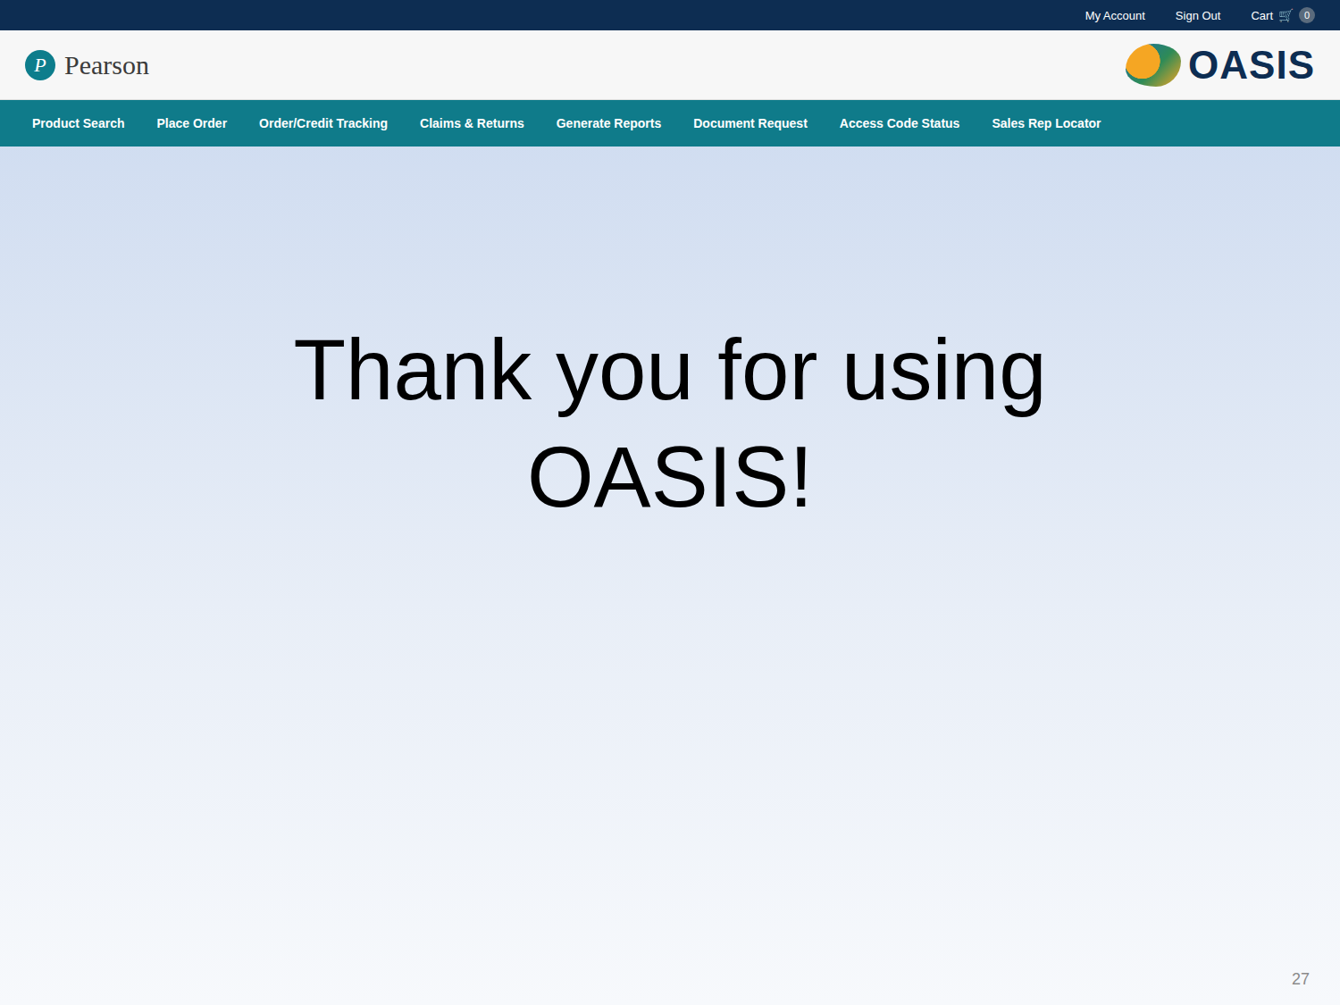My Account Sign Out Cart 🛒 0
P Pearson
OASIS
Product Search
Place Order
Order/Credit Tracking
Claims & Returns
Generate Reports
Document Request
Access Code Status
Sales Rep Locator
Thank you for using OASIS!
27